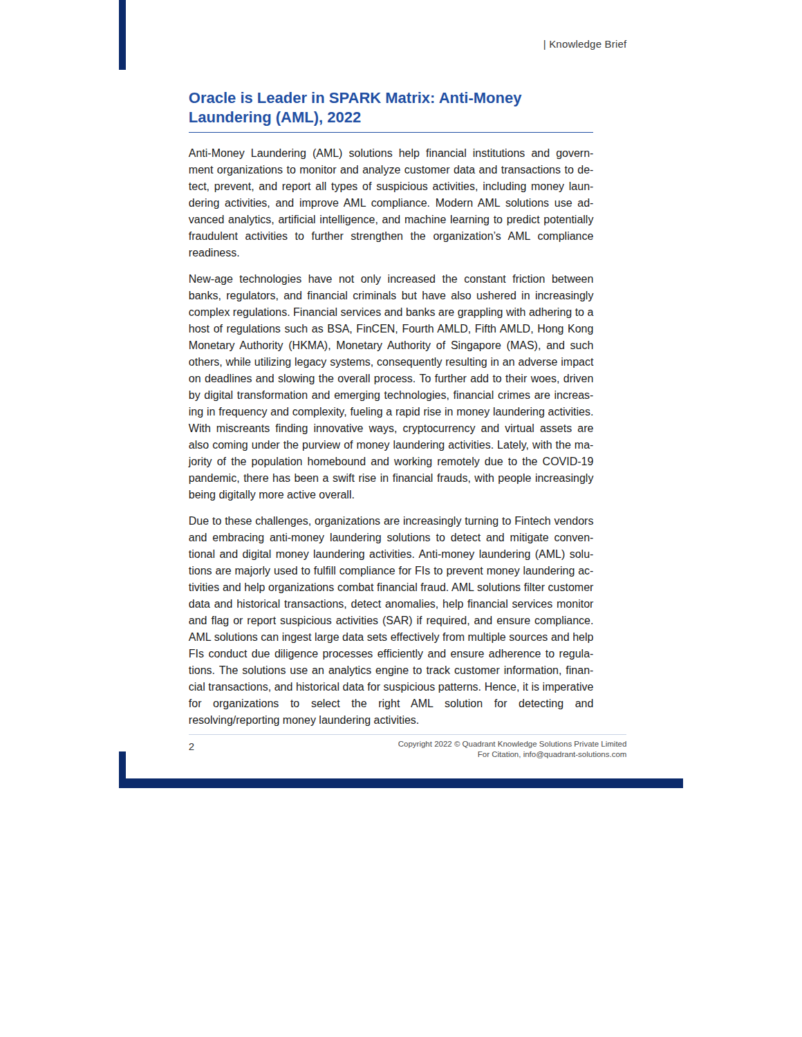| Knowledge Brief
Oracle is Leader in SPARK Matrix: Anti-Money Laundering (AML), 2022
Anti-Money Laundering (AML) solutions help financial institutions and government organizations to monitor and analyze customer data and transactions to detect, prevent, and report all types of suspicious activities, including money laundering activities, and improve AML compliance. Modern AML solutions use advanced analytics, artificial intelligence, and machine learning to predict potentially fraudulent activities to further strengthen the organization’s AML compliance readiness.
New-age technologies have not only increased the constant friction between banks, regulators, and financial criminals but have also ushered in increasingly complex regulations. Financial services and banks are grappling with adhering to a host of regulations such as BSA, FinCEN, Fourth AMLD, Fifth AMLD, Hong Kong Monetary Authority (HKMA), Monetary Authority of Singapore (MAS), and such others, while utilizing legacy systems, consequently resulting in an adverse impact on deadlines and slowing the overall process. To further add to their woes, driven by digital transformation and emerging technologies, financial crimes are increasing in frequency and complexity, fueling a rapid rise in money laundering activities. With miscreants finding innovative ways, cryptocurrency and virtual assets are also coming under the purview of money laundering activities. Lately, with the majority of the population homebound and working remotely due to the COVID-19 pandemic, there has been a swift rise in financial frauds, with people increasingly being digitally more active overall.
Due to these challenges, organizations are increasingly turning to Fintech vendors and embracing anti-money laundering solutions to detect and mitigate conventional and digital money laundering activities. Anti-money laundering (AML) solutions are majorly used to fulfill compliance for FIs to prevent money laundering activities and help organizations combat financial fraud. AML solutions filter customer data and historical transactions, detect anomalies, help financial services monitor and flag or report suspicious activities (SAR) if required, and ensure compliance. AML solutions can ingest large data sets effectively from multiple sources and help FIs conduct due diligence processes efficiently and ensure adherence to regulations. The solutions use an analytics engine to track customer information, financial transactions, and historical data for suspicious patterns. Hence, it is imperative for organizations to select the right AML solution for detecting and resolving/reporting money laundering activities.
2
Copyright 2022 © Quadrant Knowledge Solutions Private Limited
For Citation, info@quadrant-solutions.com